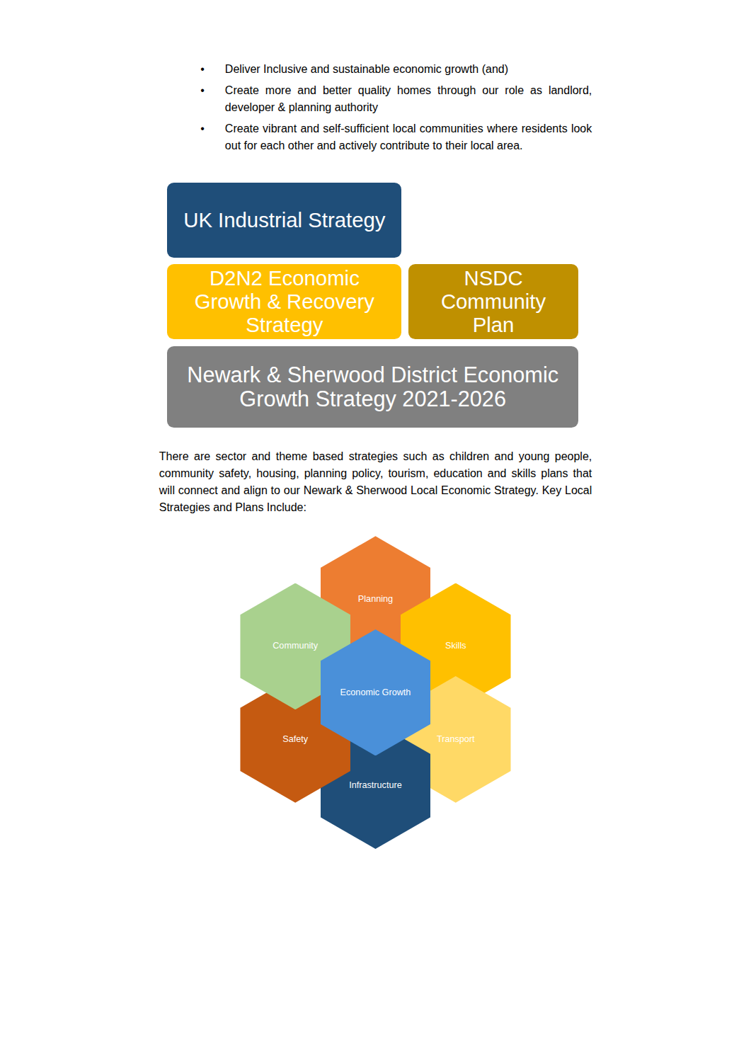Deliver Inclusive and sustainable economic growth (and)
Create more and better quality homes through our role as landlord, developer & planning authority
Create vibrant and self-sufficient local communities where residents look out for each other and actively contribute to their local area.
UK Industrial Strategy
D2N2 Economic Growth & Recovery Strategy
NSDC Community Plan
Newark & Sherwood District Economic Growth Strategy 2021-2026
There are sector and theme based strategies such as children and young people, community safety, housing, planning policy, tourism, education and skills plans that will connect and align to our Newark & Sherwood Local Economic Strategy. Key Local Strategies and Plans Include:
Planning
Skills
Transport
Infrastructure
Safety
Community
Economic Growth